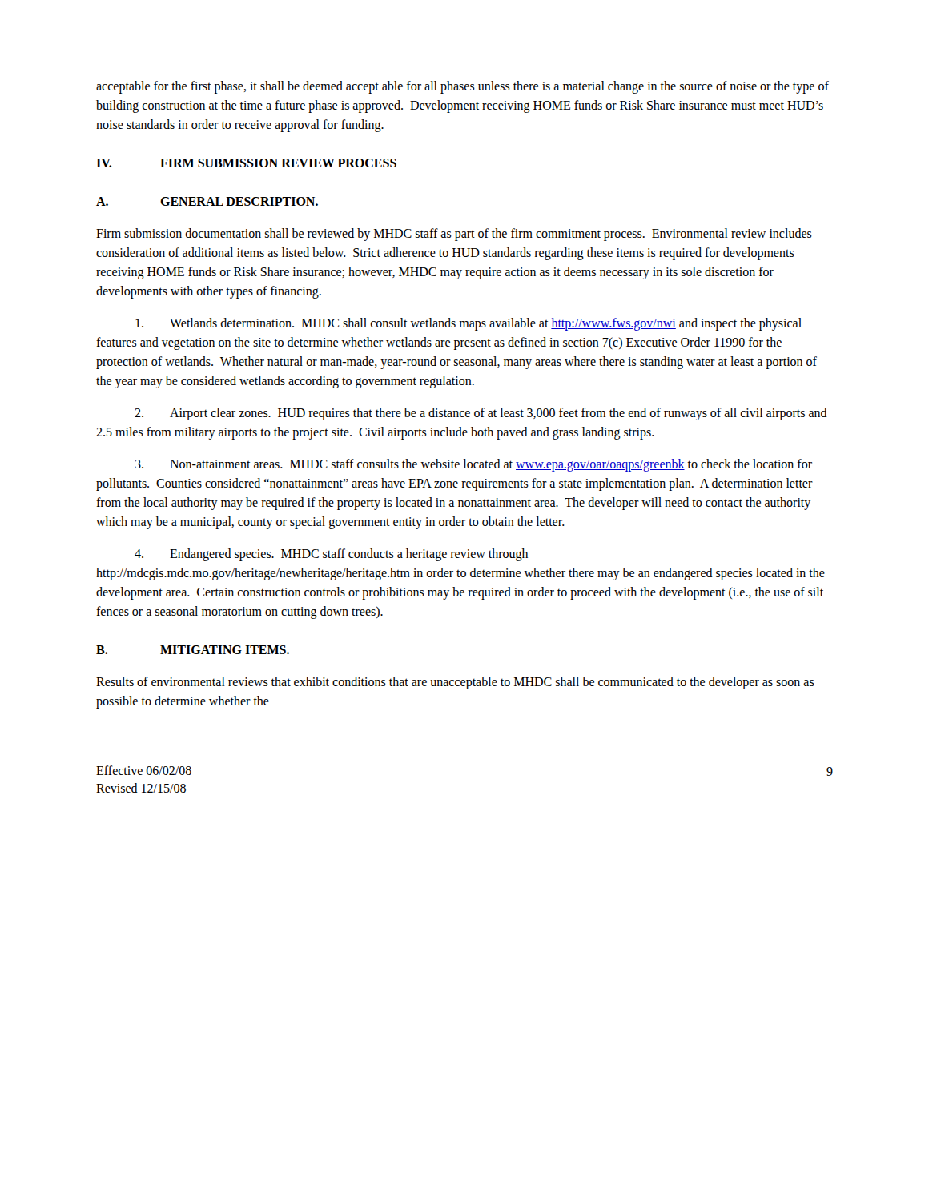acceptable for the first phase, it shall be deemed accept able for all phases unless there is a material change in the source of noise or the type of building construction at the time a future phase is approved. Development receiving HOME funds or Risk Share insurance must meet HUD’s noise standards in order to receive approval for funding.
IV. FIRM SUBMISSION REVIEW PROCESS
A. GENERAL DESCRIPTION.
Firm submission documentation shall be reviewed by MHDC staff as part of the firm commitment process. Environmental review includes consideration of additional items as listed below. Strict adherence to HUD standards regarding these items is required for developments receiving HOME funds or Risk Share insurance; however, MHDC may require action as it deems necessary in its sole discretion for developments with other types of financing.
1. Wetlands determination. MHDC shall consult wetlands maps available at http://www.fws.gov/nwi and inspect the physical features and vegetation on the site to determine whether wetlands are present as defined in section 7(c) Executive Order 11990 for the protection of wetlands. Whether natural or man-made, year-round or seasonal, many areas where there is standing water at least a portion of the year may be considered wetlands according to government regulation.
2. Airport clear zones. HUD requires that there be a distance of at least 3,000 feet from the end of runways of all civil airports and 2.5 miles from military airports to the project site. Civil airports include both paved and grass landing strips.
3. Non-attainment areas. MHDC staff consults the website located at www.epa.gov/oar/oaqps/greenbk to check the location for pollutants. Counties considered “nonattainment” areas have EPA zone requirements for a state implementation plan. A determination letter from the local authority may be required if the property is located in a nonattainment area. The developer will need to contact the authority which may be a municipal, county or special government entity in order to obtain the letter.
4. Endangered species. MHDC staff conducts a heritage review through http://mdcgis.mdc.mo.gov/heritage/newheritage/heritage.htm in order to determine whether there may be an endangered species located in the development area. Certain construction controls or prohibitions may be required in order to proceed with the development (i.e., the use of silt fences or a seasonal moratorium on cutting down trees).
B. MITIGATING ITEMS.
Results of environmental reviews that exhibit conditions that are unacceptable to MHDC shall be communicated to the developer as soon as possible to determine whether the
Effective 06/02/08
Revised 12/15/08
9